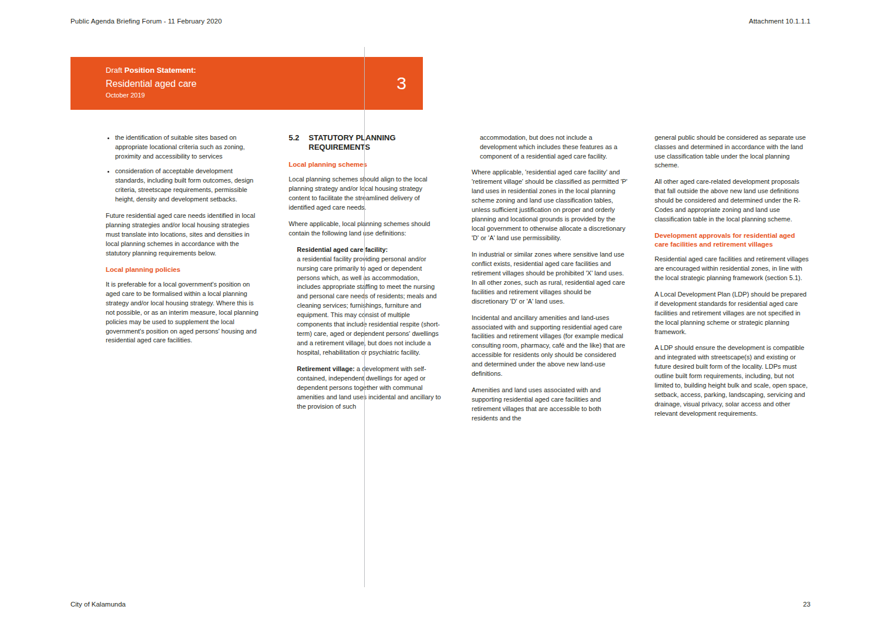Public Agenda Briefing Forum - 11 February 2020
Attachment 10.1.1.1
Draft Position Statement:
Residential aged care
October 2019
3
the identification of suitable sites based on appropriate locational criteria such as zoning, proximity and accessibility to services
consideration of acceptable development standards, including built form outcomes, design criteria, streetscape requirements, permissible height, density and development setbacks.
Future residential aged care needs identified in local planning strategies and/or local housing strategies must translate into locations, sites and densities in local planning schemes in accordance with the statutory planning requirements below.
Local planning policies
It is preferable for a local government's position on aged care to be formalised within a local planning strategy and/or local housing strategy. Where this is not possible, or as an interim measure, local planning policies may be used to supplement the local government's position on aged persons' housing and residential aged care facilities.
5.2 STATUTORY PLANNING
REQUIREMENTS
Local planning schemes
Local planning schemes should align to the local planning strategy and/or local housing strategy content to facilitate the streamlined delivery of identified aged care needs.
Where applicable, local planning schemes should contain the following land use definitions:
Residential aged care facility:
a residential facility providing personal and/or nursing care primarily to aged or dependent persons which, as well as accommodation, includes appropriate staffing to meet the nursing and personal care needs of residents; meals and cleaning services; furnishings, furniture and equipment. This may consist of multiple components that include residential respite (short-term) care, aged or dependent persons' dwellings and a retirement village, but does not include a hospital, rehabilitation or psychiatric facility.
Retirement village: a development with self-contained, independent dwellings for aged or dependent persons together with communal amenities and land uses incidental and ancillary to the provision of such
accommodation, but does not include a development which includes these features as a component of a residential aged care facility.
Where applicable, 'residential aged care facility' and 'retirement village' should be classified as permitted 'P' land uses in residential zones in the local planning scheme zoning and land use classification tables, unless sufficient justification on proper and orderly planning and locational grounds is provided by the local government to otherwise allocate a discretionary 'D' or 'A' land use permissibility.
In industrial or similar zones where sensitive land use conflict exists, residential aged care facilities and retirement villages should be prohibited 'X' land uses. In all other zones, such as rural, residential aged care facilities and retirement villages should be discretionary 'D' or 'A' land uses.
Incidental and ancillary amenities and land-uses associated with and supporting residential aged care facilities and retirement villages (for example medical consulting room, pharmacy, café and the like) that are accessible for residents only should be considered and determined under the above new land-use definitions.
Amenities and land uses associated with and supporting residential aged care facilities and retirement villages that are accessible to both residents and the
general public should be considered as separate use classes and determined in accordance with the land use classification table under the local planning scheme.
All other aged care-related development proposals that fall outside the above new land use definitions should be considered and determined under the R-Codes and appropriate zoning and land use classification table in the local planning scheme.
Development approvals for residential aged care facilities and retirement villages
Residential aged care facilities and retirement villages are encouraged within residential zones, in line with the local strategic planning framework (section 5.1).
A Local Development Plan (LDP) should be prepared if development standards for residential aged care facilities and retirement villages are not specified in the local planning scheme or strategic planning framework.
A LDP should ensure the development is compatible and integrated with streetscape(s) and existing or future desired built form of the locality. LDPs must outline built form requirements, including, but not limited to, building height bulk and scale, open space, setback, access, parking, landscaping, servicing and drainage, visual privacy, solar access and other relevant development requirements.
City of Kalamunda
23